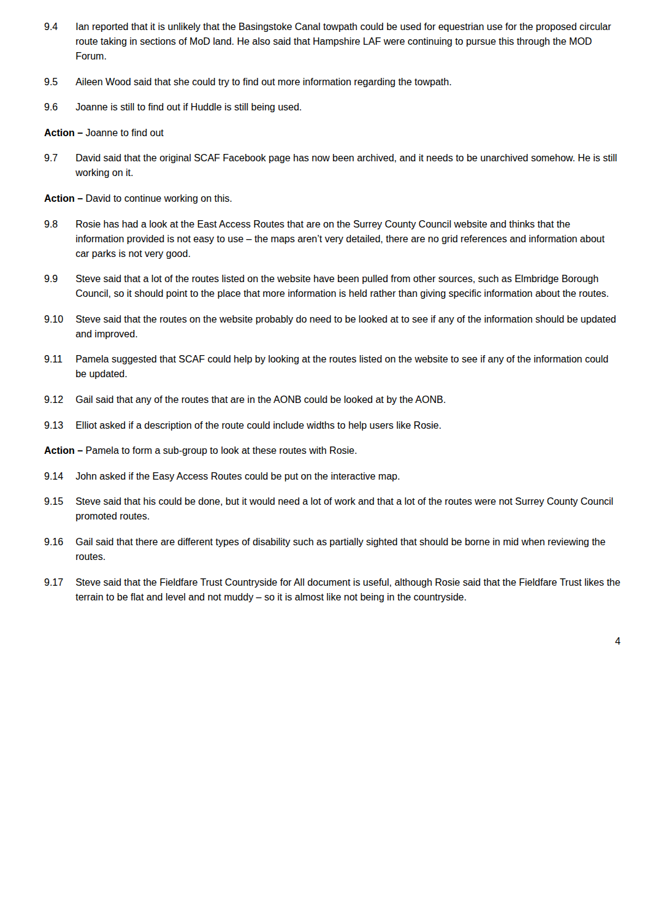9.4
Ian reported that it is unlikely that the Basingstoke Canal towpath could be used for equestrian use for the proposed circular route taking in sections of MoD land. He also said that Hampshire LAF were continuing to pursue this through the MOD Forum.
9.5
Aileen Wood said that she could try to find out more information regarding the towpath.
9.6
Joanne is still to find out if Huddle is still being used.
Action – Joanne to find out
9.7
David said that the original SCAF Facebook page has now been archived, and it needs to be unarchived somehow. He is still working on it.
Action – David to continue working on this.
9.8
Rosie has had a look at the East Access Routes that are on the Surrey County Council website and thinks that the information provided is not easy to use – the maps aren’t very detailed, there are no grid references and information about car parks is not very good.
9.9
Steve said that a lot of the routes listed on the website have been pulled from other sources, such as Elmbridge Borough Council, so it should point to the place that more information is held rather than giving specific information about the routes.
9.10
Steve said that the routes on the website probably do need to be looked at to see if any of the information should be updated and improved.
9.11
Pamela suggested that SCAF could help by looking at the routes listed on the website to see if any of the information could be updated.
9.12
Gail said that any of the routes that are in the AONB could be looked at by the AONB.
9.13
Elliot asked if a description of the route could include widths to help users like Rosie.
Action – Pamela to form a sub-group to look at these routes with Rosie.
9.14
John asked if the Easy Access Routes could be put on the interactive map.
9.15
Steve said that his could be done, but it would need a lot of work and that a lot of the routes were not Surrey County Council promoted routes.
9.16
Gail said that there are different types of disability such as partially sighted that should be borne in mid when reviewing the routes.
9.17
Steve said that the Fieldfare Trust Countryside for All document is useful, although Rosie said that the Fieldfare Trust likes the terrain to be flat and level and not muddy – so it is almost like not being in the countryside.
4